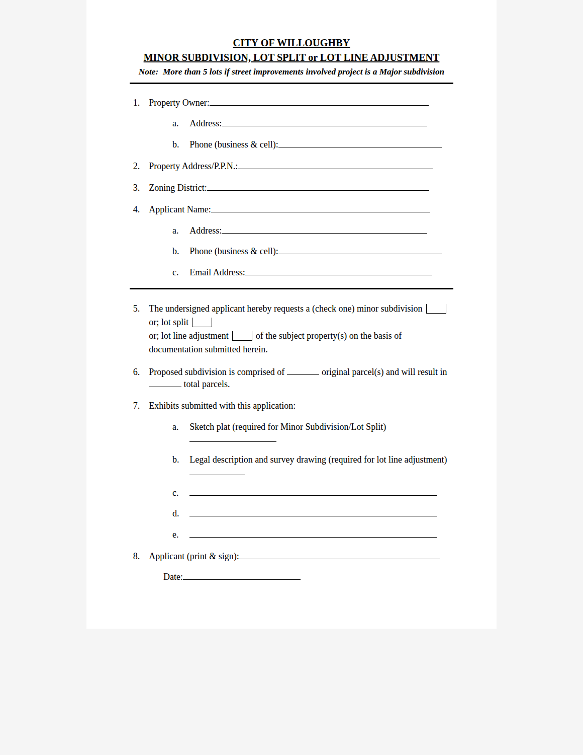CITY OF WILLOUGHBY
MINOR SUBDIVISION, LOT SPLIT or LOT LINE ADJUSTMENT
Note: More than 5 lots if street improvements involved project is a Major subdivision
Property Owner:
Address:
Phone (business & cell):
Property Address/P.P.N.:
Zoning District:
Applicant Name:
Address:
Phone (business & cell):
Email Address:
The undersigned applicant hereby requests a (check one) minor subdivision or; lot split
or; lot line adjustment of the subject property(s) on the basis of documentation submitted herein.
Proposed subdivision is comprised of original parcel(s) and will result in total parcels.
Exhibits submitted with this application:
a. Sketch plat (required for Minor Subdivision/Lot Split)
b. Legal description and survey drawing (required for lot line adjustment)
c.
d.
e.
Applicant (print & sign):
Date: